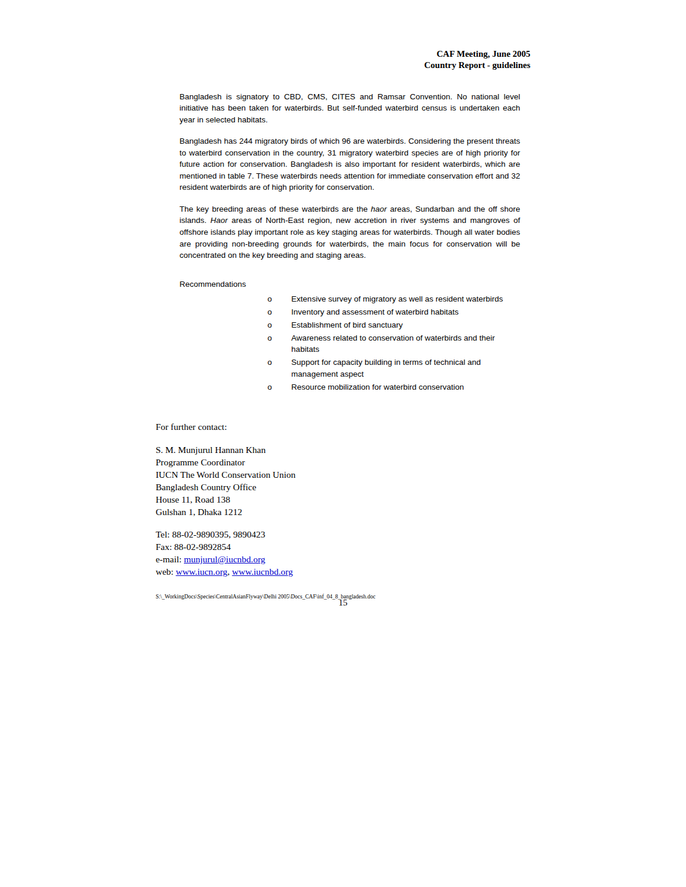CAF Meeting, June 2005
Country Report - guidelines
Bangladesh is signatory to CBD, CMS, CITES and Ramsar Convention. No national level initiative has been taken for waterbirds. But self-funded waterbird census is undertaken each year in selected habitats.
Bangladesh has 244 migratory birds of which 96 are waterbirds. Considering the present threats to waterbird conservation in the country, 31 migratory waterbird species are of high priority for future action for conservation. Bangladesh is also important for resident waterbirds, which are mentioned in table 7. These waterbirds needs attention for immediate conservation effort and 32 resident waterbirds are of high priority for conservation.
The key breeding areas of these waterbirds are the haor areas, Sundarban and the off shore islands. Haor areas of North-East region, new accretion in river systems and mangroves of offshore islands play important role as key staging areas for waterbirds. Though all water bodies are providing non-breeding grounds for waterbirds, the main focus for conservation will be concentrated on the key breeding and staging areas.
Recommendations
Extensive survey of migratory as well as resident waterbirds
Inventory and assessment of waterbird habitats
Establishment of bird sanctuary
Awareness related to conservation of waterbirds and their habitats
Support for capacity building in terms of technical and management aspect
Resource mobilization for waterbird conservation
For further contact:
S. M. Munjurul Hannan Khan
Programme Coordinator
IUCN The World Conservation Union
Bangladesh Country Office
House 11, Road 138
Gulshan 1, Dhaka 1212
Tel: 88-02-9890395, 9890423
Fax: 88-02-9892854
e-mail: munjurul@iucnbd.org
web: www.iucn.org, www.iucnbd.org
S:\_WorkingDocs\Species\CentralAsianFlyway\Delhi 2005\Docs_CAF\inf_04_8_bangladesh.doc
15